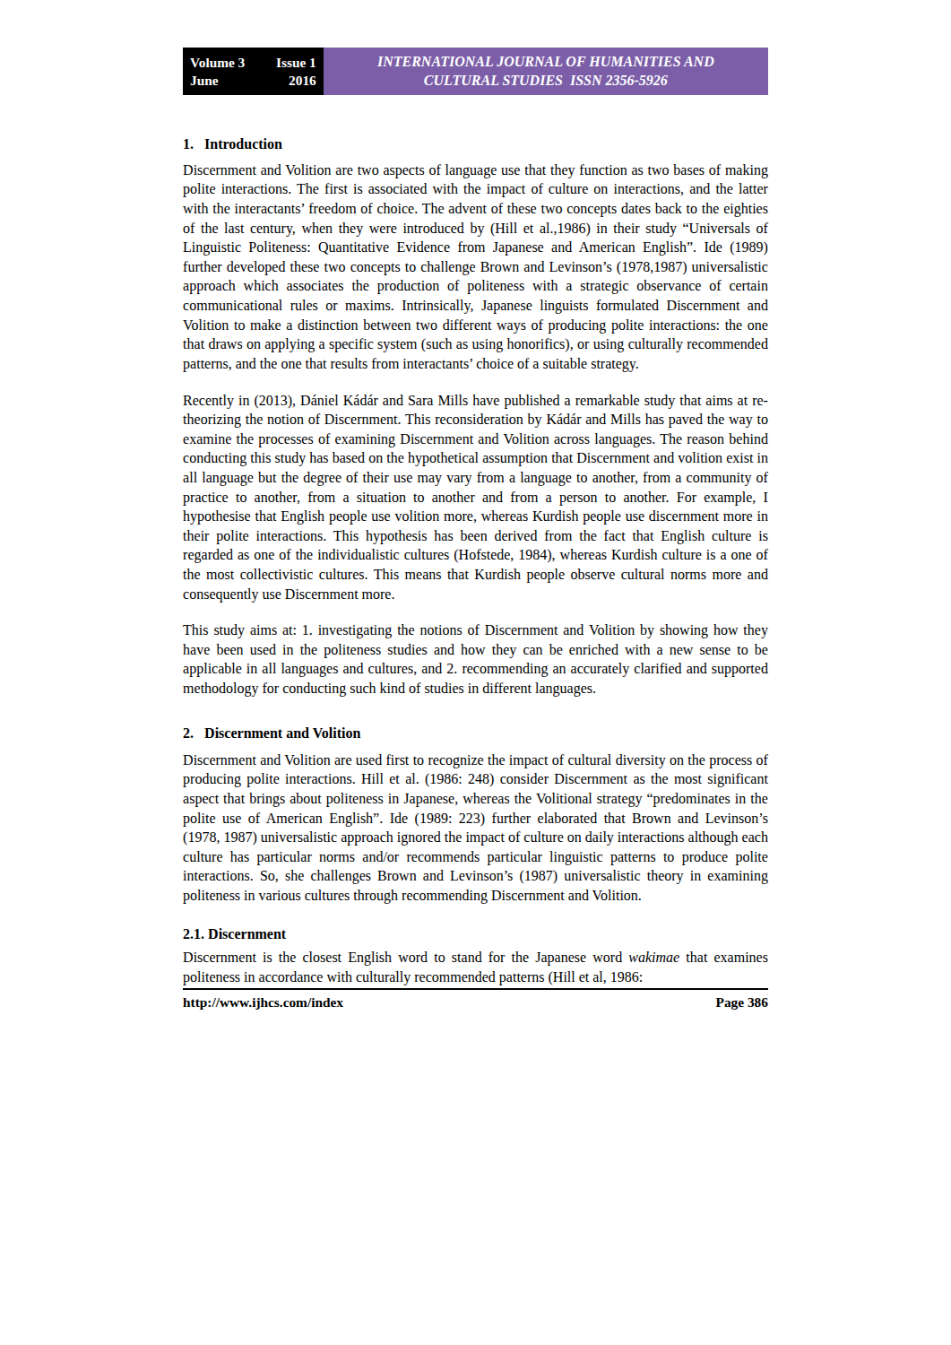Volume 3 Issue 1
June 2016
INTERNATIONAL JOURNAL OF HUMANITIES AND
CULTURAL STUDIES ISSN 2356-5926
1. Introduction
Discernment and Volition are two aspects of language use that they function as two bases of making polite interactions. The first is associated with the impact of culture on interactions, and the latter with the interactants’ freedom of choice. The advent of these two concepts dates back to the eighties of the last century, when they were introduced by (Hill et al.,1986) in their study “Universals of Linguistic Politeness: Quantitative Evidence from Japanese and American English”. Ide (1989) further developed these two concepts to challenge Brown and Levinson’s (1978,1987) universalistic approach which associates the production of politeness with a strategic observance of certain communicational rules or maxims. Intrinsically, Japanese linguists formulated Discernment and Volition to make a distinction between two different ways of producing polite interactions: the one that draws on applying a specific system (such as using honorifics), or using culturally recommended patterns, and the one that results from interactants’ choice of a suitable strategy.
Recently in (2013), Dániel Kádár and Sara Mills have published a remarkable study that aims at re-theorizing the notion of Discernment. This reconsideration by Kádár and Mills has paved the way to examine the processes of examining Discernment and Volition across languages. The reason behind conducting this study has based on the hypothetical assumption that Discernment and volition exist in all language but the degree of their use may vary from a language to another, from a community of practice to another, from a situation to another and from a person to another. For example, I hypothesise that English people use volition more, whereas Kurdish people use discernment more in their polite interactions. This hypothesis has been derived from the fact that English culture is regarded as one of the individualistic cultures (Hofstede, 1984), whereas Kurdish culture is a one of the most collectivistic cultures. This means that Kurdish people observe cultural norms more and consequently use Discernment more.
This study aims at: 1. investigating the notions of Discernment and Volition by showing how they have been used in the politeness studies and how they can be enriched with a new sense to be applicable in all languages and cultures, and 2. recommending an accurately clarified and supported methodology for conducting such kind of studies in different languages.
2. Discernment and Volition
Discernment and Volition are used first to recognize the impact of cultural diversity on the process of producing polite interactions. Hill et al. (1986: 248) consider Discernment as the most significant aspect that brings about politeness in Japanese, whereas the Volitional strategy “predominates in the polite use of American English”. Ide (1989: 223) further elaborated that Brown and Levinson’s (1978, 1987) universalistic approach ignored the impact of culture on daily interactions although each culture has particular norms and/or recommends particular linguistic patterns to produce polite interactions. So, she challenges Brown and Levinson’s (1987) universalistic theory in examining politeness in various cultures through recommending Discernment and Volition.
2.1. Discernment
Discernment is the closest English word to stand for the Japanese word wakimae that examines politeness in accordance with culturally recommended patterns (Hill et al, 1986:
http://www.ijhcs.com/index
Page 386